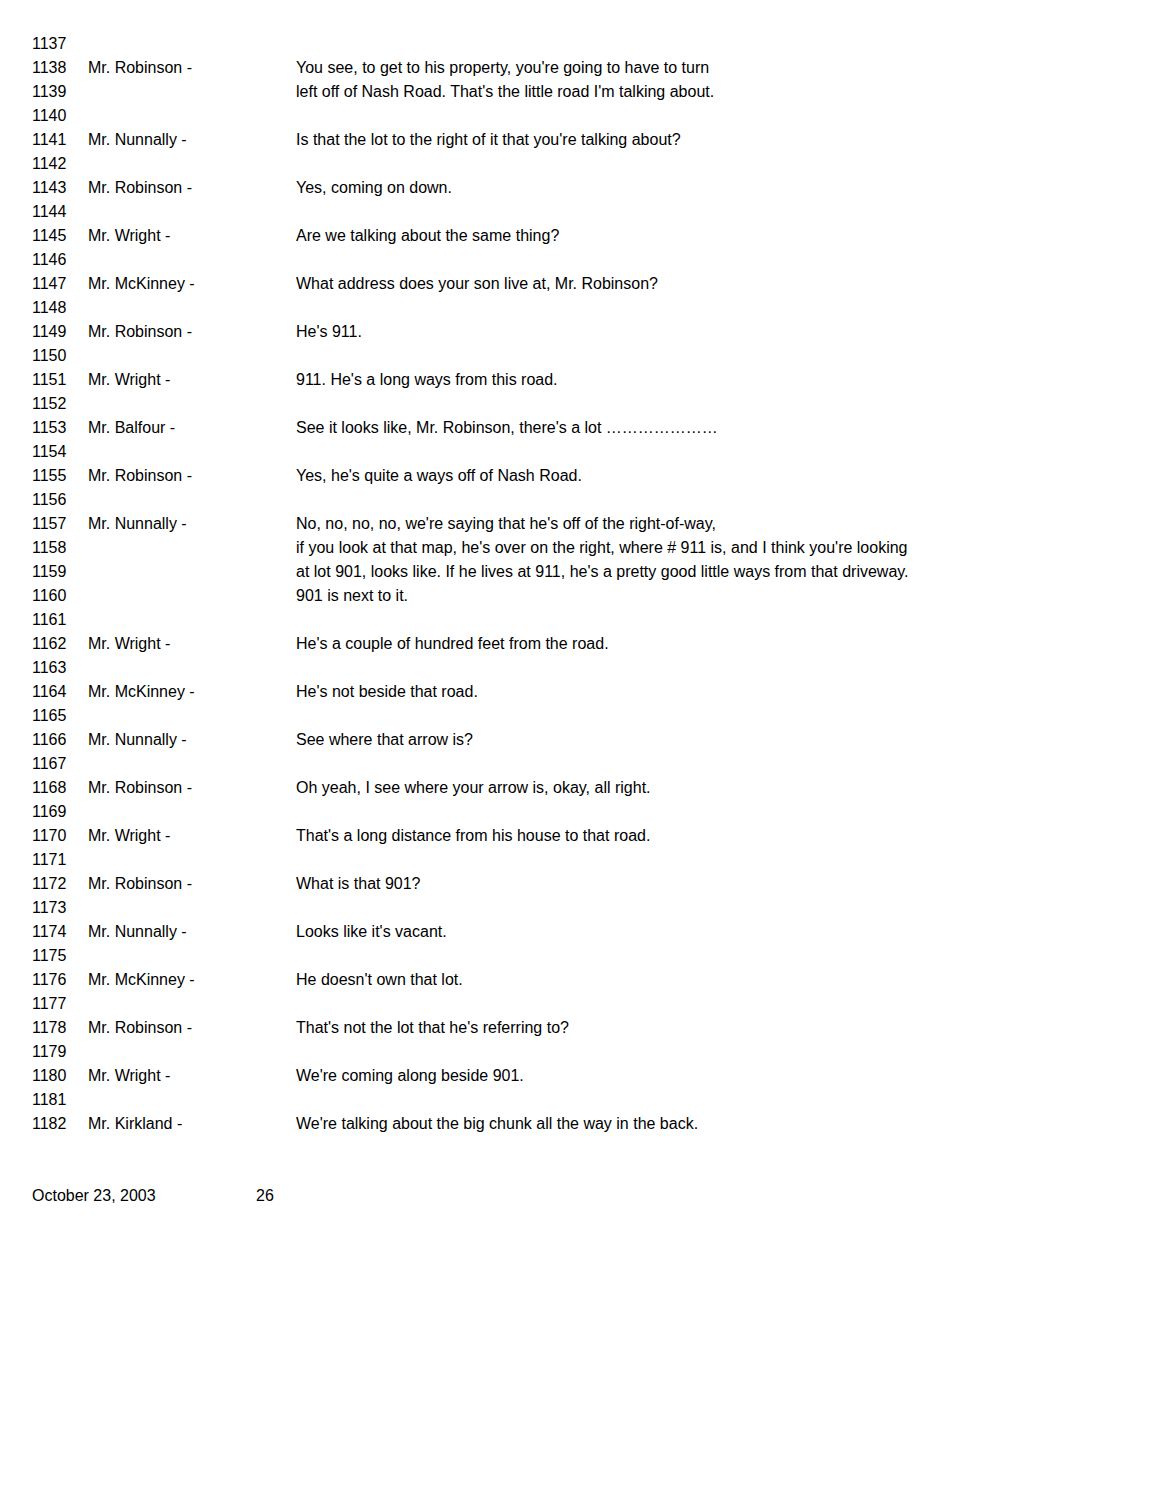| 1137 | | |
| 1138 | Mr. Robinson - | You see, to get to his property, you're going to have to turn |
| 1139 | | left off of Nash Road. That's the little road I'm talking about. |
| 1140 | | |
| 1141 | Mr. Nunnally - | Is that the lot to the right of it that you're talking about? |
| 1142 | | |
| 1143 | Mr. Robinson - | Yes, coming on down. |
| 1144 | | |
| 1145 | Mr. Wright - | Are we talking about the same thing? |
| 1146 | | |
| 1147 | Mr. McKinney - | What address does your son live at, Mr. Robinson? |
| 1148 | | |
| 1149 | Mr. Robinson - | He's 911. |
| 1150 | | |
| 1151 | Mr. Wright - | 911. He's a long ways from this road. |
| 1152 | | |
| 1153 | Mr. Balfour - | See it looks like, Mr. Robinson, there's a lot ………………… |
| 1154 | | |
| 1155 | Mr. Robinson - | Yes, he's quite a ways off of Nash Road. |
| 1156 | | |
| 1157 | Mr. Nunnally - | No, no, no, no, we're saying that he's off of the right-of-way, |
| 1158 | | if you look at that map, he's over on the right, where # 911 is, and I think you're looking |
| 1159 | | at lot 901, looks like. If he lives at 911, he's a pretty good little ways from that driveway. |
| 1160 | | 901 is next to it. |
| 1161 | | |
| 1162 | Mr. Wright - | He's a couple of hundred feet from the road. |
| 1163 | | |
| 1164 | Mr. McKinney - | He's not beside that road. |
| 1165 | | |
| 1166 | Mr. Nunnally - | See where that arrow is? |
| 1167 | | |
| 1168 | Mr. Robinson - | Oh yeah, I see where your arrow is, okay, all right. |
| 1169 | | |
| 1170 | Mr. Wright - | That's a long distance from his house to that road. |
| 1171 | | |
| 1172 | Mr. Robinson - | What is that 901? |
| 1173 | | |
| 1174 | Mr. Nunnally - | Looks like it's vacant. |
| 1175 | | |
| 1176 | Mr. McKinney - | He doesn't own that lot. |
| 1177 | | |
| 1178 | Mr. Robinson - | That's not the lot that he's referring to? |
| 1179 | | |
| 1180 | Mr. Wright - | We're coming along beside 901. |
| 1181 | | |
| 1182 | Mr. Kirkland - | We're talking about the big chunk all the way in the back. |
| October 23, 2003 | 26 |